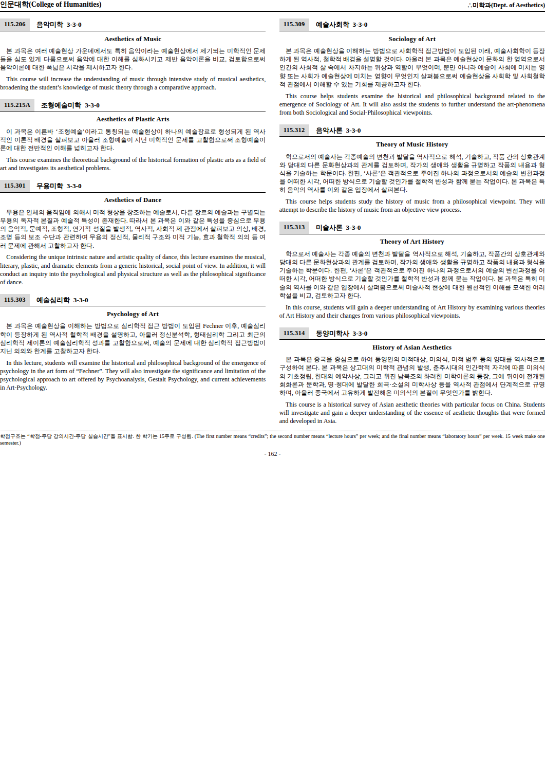인문대학(College of Humanities)
∴미학과(Dept. of Aesthetics)
115.206
음악미학 3-3-0
Aesthetics of Music
본 과목은 여러 예술현상 가운데에서도 특히 음악이라는 예술현상에서 제기되는 미학적인 문제들을 심도 있게 다룸으로써 음악에 대한 이해를 심화시키고 제반 음악이론을 비교, 검토함으로써 음악이론에 대한 폭넓은 시각을 제시하고자 한다.
This course will increase the understanding of music through intensive study of musical aesthetics, broadening the student’s knowledge of music theory through a comparative approach.
115.215A
조형예술미학 3-3-0
Aesthetics of Plastic Arts
이 과목은 이른바 ‘조형예술’이라고 통칭되는 예술현상이 하나의 예술장르로 형성되게 된 역사적인 이론적 배경을 살펴보고 아울러 조형예술이 지닌 미학적인 문제를 고찰함으로써 조형예술이론에 대한 전반적인 이해를 넓히고자 한다.
This course examines the theoretical background of the historical formation of plastic arts as a field of art and investigates its aesthetical problems.
115.301
무용미학 3-3-0
Aesthetics of Dance
무용은 인체의 움직임에 의해서 미적 형상을 창조하는 예술로서, 다른 장르의 예술과는 구별되는 무용의 독자적 본질과 예술적 특성이 존재한다. 따라서 본 과목은 이와 같은 특성을 중심으로 무용의 음악적, 문예적, 조형적, 연기적 성질을 발생적, 역사적, 사회적 제 관점에서 살펴보고 의상, 배경, 조명 등의 보조 수단과 관련하여 무용의 정신적, 물리적 구조와 미적 기능, 효과 철학적 의의 등 여러 문제에 관해서 고찰하고자 한다.
Considering the unique intrinsic nature and artistic quality of dance, this lecture examines the musical, literary, plastic, and dramatic elements from a generic historical, social point of view. In addition, it will conduct an inquiry into the psychological and physical structure as well as the philosophical significance of dance.
115.303
예술심리학 3-3-0
Psychology of Art
본 과목은 예술현상을 이해하는 방법으로 심리학적 접근 방법이 도입된 Fechner 이후, 예술심리학이 등장하게 된 역사적 철학적 배경을 설명하고, 아울러 정신분석학, 형태심리학 그리고 최근의 심리학적 제이론의 예술심리학적 성과를 고찰함으로써, 예술의 문제에 대한 심리학적 접근방법이 지닌 의의와 한계를 고찰하고자 한다.
In this lecture, students will examine the historical and philosophical background of the emergence of psychology in the art form of “Fechner”. They will also investigate the significance and limitation of the psychological approach to art offered by Psychoanalysis, Gestalt Psychology, and current achievements in Art-Psychology.
115.309
예술사회학 3-3-0
Sociology of Art
본 과목은 예술현상을 이해하는 방법으로 사회학적 접근방법이 도입된 이래, 예술사회학이 등장하게 된 역사적, 철학적 배경을 설명할 것이다. 아울러 본 과목은 예술현상이 문화의 한 영역으로서 인간의 사회적 삶 속에서 차지하는 위상과 역할이 무엇이며, 뿐만 아니라 예술이 사회에 미치는 영향 또는 사회가 예술현상에 미치는 영향이 무엇인지 살펴봄으로써 예술현상을 사회학 및 사회철학적 관점에서 이해할 수 있는 기회를 제공하고자 한다.
This course helps students examine the historical and philosophical background related to the emergence of Sociology of Art. It will also assist the students to further understand the art-phenomena from both Sociological and Social-Philosophical viewpoints.
115.312
음악사론 3-3-0
Theory of Music History
학으로서의 예술사는 각종예술의 변천과 발달을 역사적으로 해석, 기술하고, 작품 간의 상호관계와 당대의 다른 문화현상과의 관계를 검토하며, 작가의 생애와 생활을 규명하고 작품의 내용과 형식을 기술하는 학문이다. 한편, ‘사론’은 객관적으로 주어진 하나의 과정으로서의 예술의 변천과정을 어떠한 시각, 어떠한 방식으로 기술할 것인가를 철학적 반성과 함께 묻는 작업이다. 본 과목은 특히 음악의 역사를 이와 같은 입장에서 살펴본다.
This course helps students study the history of music from a philosophical viewpoint. They will attempt to describe the history of music from an objective-view process.
115.313
미술사론 3-3-0
Theory of Art History
학으로서 예술사는 각종 예술의 변천과 발달을 역사적으로 해석, 기술하고, 작품간의 상호관계와 당대의 다른 문화현상과의 관계를 검토하며, 작가의 생애와 생활을 규명하고 작품의 내용과 형식을 기술하는 학문이다. 한편, ‘사론’은 객관적으로 주어진 하나의 과정으로서의 예술의 변천과정을 어떠한 시각, 어떠한 방식으로 기술할 것인가를 철학적 반성과 함께 묻는 작업이다. 본 과목은 특히 미술의 역사를 이와 같은 입장에서 살펴봄으로써 미술사적 현상에 대한 원천적인 이해를 모색한 여러 학설을 비교, 검토하고자 한다.
In this course, students will gain a deeper understanding of Art History by examining various theories of Art History and their changes from various philosophical viewpoints.
115.314
동양미학사 3-3-0
History of Asian Aesthetics
본 과목은 중국을 중심으로 하여 동양인의 미적대상, 미의식, 미적 범주 등의 양태를 역사적으로 구성하여 본다. 본 과목은 상고대의 미학적 관념의 발생, 춘추시대의 인간학적 자각에 따른 미의식의 기초정립, 한대의 예악사상, 그리고 위진 남북조의 화려한 미학이론의 등장, 그에 뒤이어 전개된 회화론과 문학과, 명·청대에 발달한 희곡·소설의 미학사상 등을 역사적 관점에서 단계적으로 규명하며, 아울러 중국에서 고유하게 발전해온 미의식의 본질이 무엇인가를 밝힌다.
This course is a historical survey of Asian aesthetic theories with particular focus on China. Students will investigate and gain a deeper understanding of the essence of aesthetic thoughts that were formed and developed in Asia.
학점구조는 “학점-주당 강의시간-주당 실습시간”을 표시함. 한 학기는 15주로 구성됨. (The first number means “credits”; the second number means “lecture hours” per week; and the final number means “laboratory hours” per week. 15 week make one semester.)
- 162 -